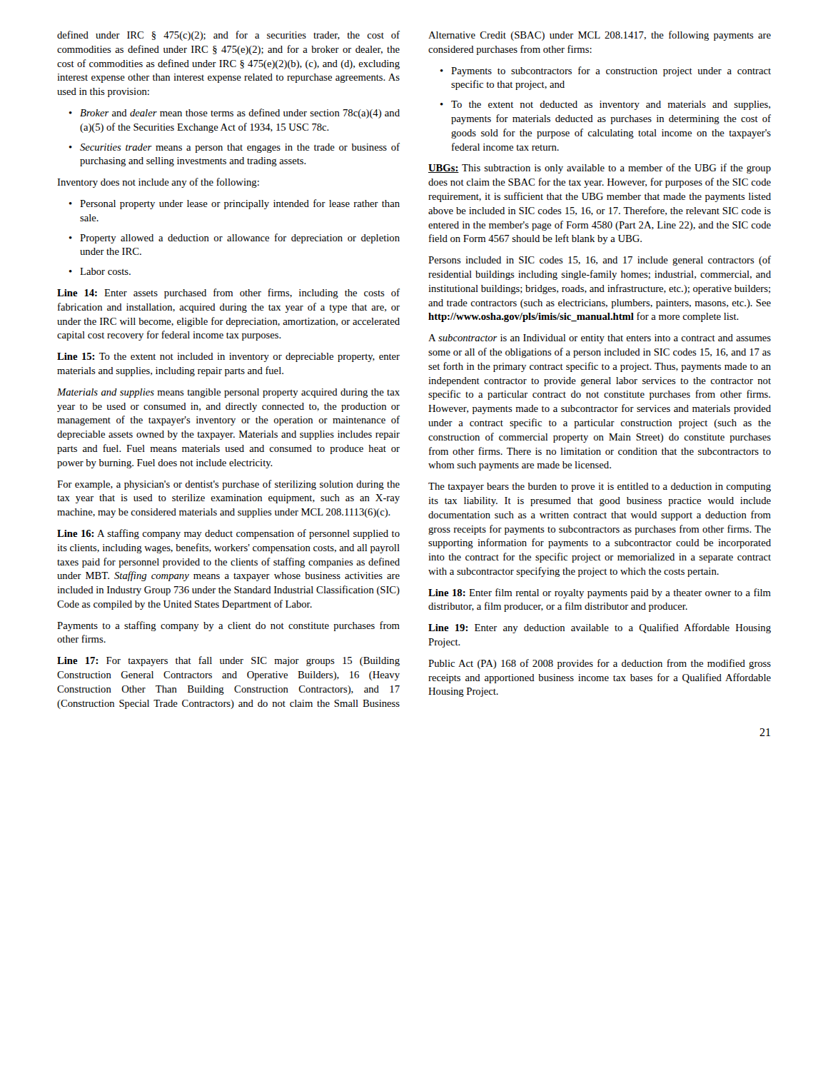defined under IRC § 475(c)(2); and for a securities trader, the cost of commodities as defined under IRC § 475(e)(2); and for a broker or dealer, the cost of commodities as defined under IRC § 475(e)(2)(b), (c), and (d), excluding interest expense other than interest expense related to repurchase agreements. As used in this provision:
Broker and dealer mean those terms as defined under section 78c(a)(4) and (a)(5) of the Securities Exchange Act of 1934, 15 USC 78c.
Securities trader means a person that engages in the trade or business of purchasing and selling investments and trading assets.
Inventory does not include any of the following:
Personal property under lease or principally intended for lease rather than sale.
Property allowed a deduction or allowance for depreciation or depletion under the IRC.
Labor costs.
Line 14: Enter assets purchased from other firms, including the costs of fabrication and installation, acquired during the tax year of a type that are, or under the IRC will become, eligible for depreciation, amortization, or accelerated capital cost recovery for federal income tax purposes.
Line 15: To the extent not included in inventory or depreciable property, enter materials and supplies, including repair parts and fuel.
Materials and supplies means tangible personal property acquired during the tax year to be used or consumed in, and directly connected to, the production or management of the taxpayer's inventory or the operation or maintenance of depreciable assets owned by the taxpayer. Materials and supplies includes repair parts and fuel. Fuel means materials used and consumed to produce heat or power by burning. Fuel does not include electricity.
For example, a physician's or dentist's purchase of sterilizing solution during the tax year that is used to sterilize examination equipment, such as an X-ray machine, may be considered materials and supplies under MCL 208.1113(6)(c).
Line 16: A staffing company may deduct compensation of personnel supplied to its clients, including wages, benefits, workers' compensation costs, and all payroll taxes paid for personnel provided to the clients of staffing companies as defined under MBT. Staffing company means a taxpayer whose business activities are included in Industry Group 736 under the Standard Industrial Classification (SIC) Code as compiled by the United States Department of Labor.
Payments to a staffing company by a client do not constitute purchases from other firms.
Line 17: For taxpayers that fall under SIC major groups 15 (Building Construction General Contractors and Operative Builders), 16 (Heavy Construction Other Than Building Construction Contractors), and 17 (Construction Special Trade Contractors) and do not claim the Small Business Alternative Credit (SBAC) under MCL 208.1417, the following payments are considered purchases from other firms:
Payments to subcontractors for a construction project under a contract specific to that project, and
To the extent not deducted as inventory and materials and supplies, payments for materials deducted as purchases in determining the cost of goods sold for the purpose of calculating total income on the taxpayer's federal income tax return.
UBGs: This subtraction is only available to a member of the UBG if the group does not claim the SBAC for the tax year. However, for purposes of the SIC code requirement, it is sufficient that the UBG member that made the payments listed above be included in SIC codes 15, 16, or 17. Therefore, the relevant SIC code is entered in the member's page of Form 4580 (Part 2A, Line 22), and the SIC code field on Form 4567 should be left blank by a UBG.
Persons included in SIC codes 15, 16, and 17 include general contractors (of residential buildings including single-family homes; industrial, commercial, and institutional buildings; bridges, roads, and infrastructure, etc.); operative builders; and trade contractors (such as electricians, plumbers, painters, masons, etc.). See http://www.osha.gov/pls/imis/sic_manual.html for a more complete list.
A subcontractor is an Individual or entity that enters into a contract and assumes some or all of the obligations of a person included in SIC codes 15, 16, and 17 as set forth in the primary contract specific to a project. Thus, payments made to an independent contractor to provide general labor services to the contractor not specific to a particular contract do not constitute purchases from other firms. However, payments made to a subcontractor for services and materials provided under a contract specific to a particular construction project (such as the construction of commercial property on Main Street) do constitute purchases from other firms. There is no limitation or condition that the subcontractors to whom such payments are made be licensed.
The taxpayer bears the burden to prove it is entitled to a deduction in computing its tax liability. It is presumed that good business practice would include documentation such as a written contract that would support a deduction from gross receipts for payments to subcontractors as purchases from other firms. The supporting information for payments to a subcontractor could be incorporated into the contract for the specific project or memorialized in a separate contract with a subcontractor specifying the project to which the costs pertain.
Line 18: Enter film rental or royalty payments paid by a theater owner to a film distributor, a film producer, or a film distributor and producer.
Line 19: Enter any deduction available to a Qualified Affordable Housing Project.
Public Act (PA) 168 of 2008 provides for a deduction from the modified gross receipts and apportioned business income tax bases for a Qualified Affordable Housing Project.
21